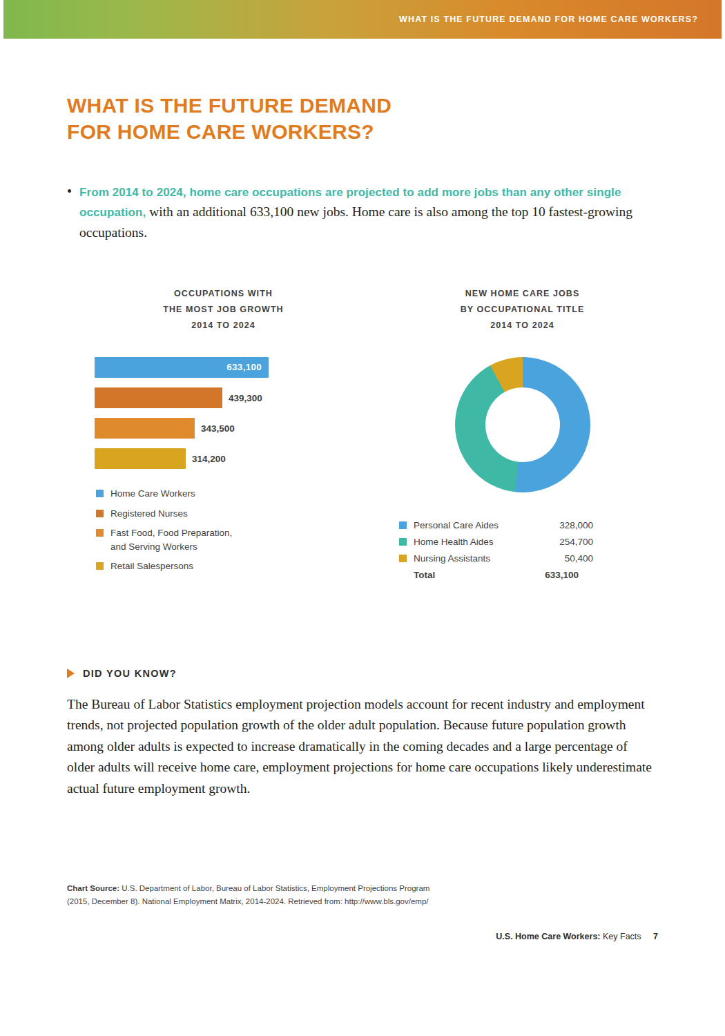What Is the Future Demand for Home Care Workers?
What Is the Future Demand
for Home Care Workers?
•
From 2014 to 2024, home care occupations are projected to add more jobs than any other single occupation, with an additional 633,100 new jobs. Home care is also among the top 10 fastest-growing occupations.
Occupations with
the Most Job Growth
2014 to 2024
633,100
439,300
343,500
314,200
Home Care Workers
Registered Nurses
Fast Food, Food Preparation,
and Serving Workers
Retail Salespersons
New Home Care Jobs
by Occupational Title
2014 to 2024
Personal Care Aides 328,000
Home Health Aides 254,700
Nursing Assistants 50,400
Total 633,100
Did You Know?
The Bureau of Labor Statistics employment projection models account for recent industry and employment trends, not projected population growth of the older adult population. Because future population growth among older adults is expected to increase dramatically in the coming decades and a large percentage of older adults will receive home care, employment projections for home care occupations likely underestimate actual future employment growth.
Chart Source: U.S. Department of Labor, Bureau of Labor Statistics, Employment Projections Program
(2015, December 8). National Employment Matrix, 2014-2024. Retrieved from: http://www.bls.gov/emp/
U.S. Home Care Workers: Key Facts 7